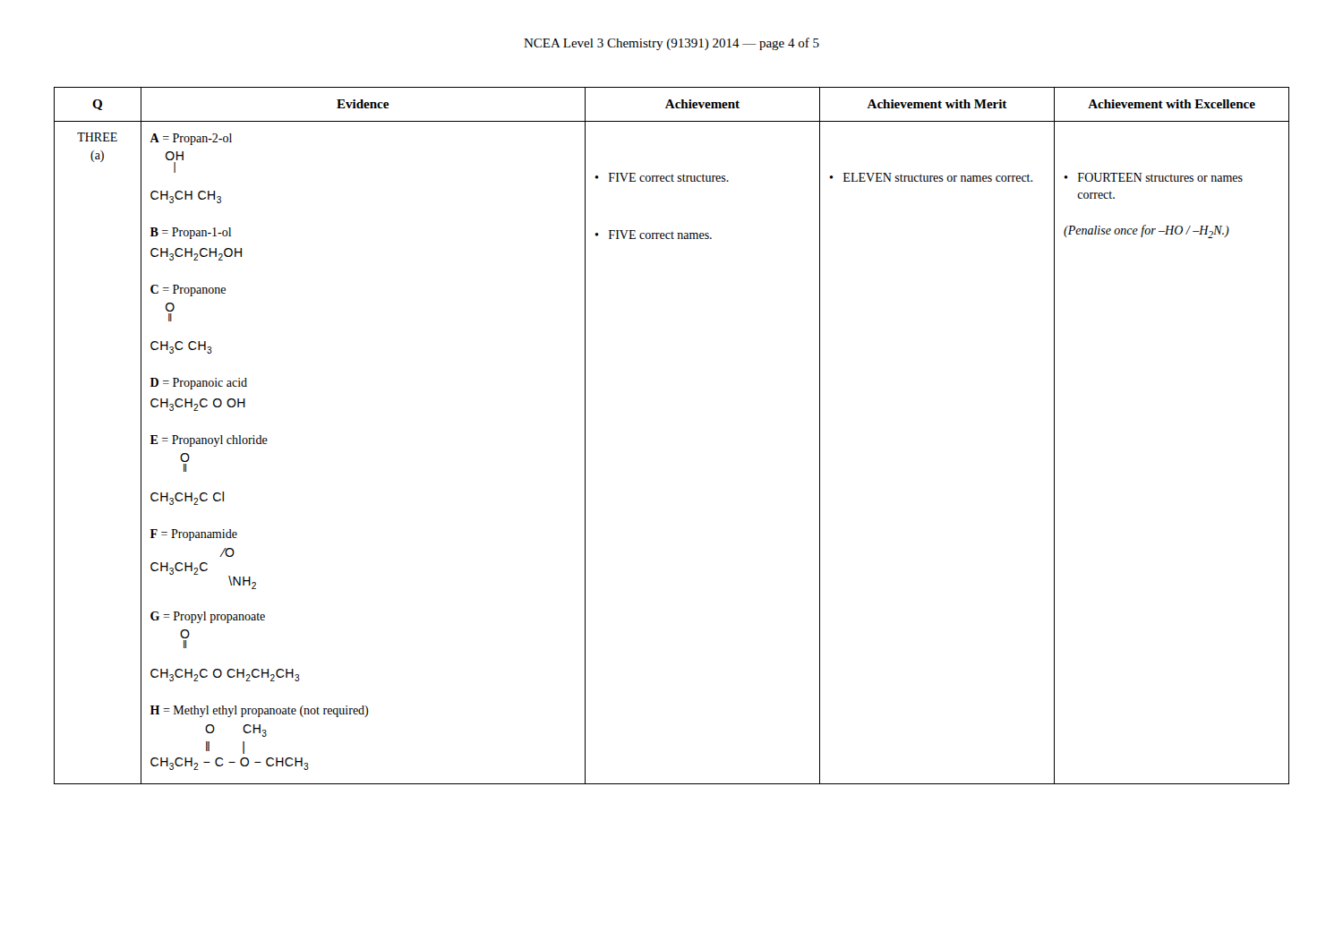NCEA Level 3 Chemistry (91391) 2014 — page 4 of 5
| Q | Evidence | Achievement | Achievement with Merit | Achievement with Excellence |
| --- | --- | --- | --- | --- |
| THREE (a) | A = Propan-2-ol OH / CH 3 CH CH 3 B = Propan-1-ol CH 3 CH 2 CH 2 OH C = Propanone O ‖ CH 3 C CH 3 D = Propanoic acid CH 3 CH 2 C O OH E = Propanoyl chloride O ‖ CH 3 CH 2 C Cl F = Propanamide CH 3 CH 2 C ⁄O \NH 2 G = Propyl propanoate O ‖ CH 3 CH 2 C O CH 2 CH 2 CH 3 H = Methyl ethyl propanoate (not required) O CH 3 ‖ / CH 3 CH 2 − C − O − CHCH 3 | FIVE correct structures. FIVE correct names. | ELEVEN structures or names correct. | FOURTEEN structures or names correct. ( Penalise once for –HO / –H 2 N. ) |